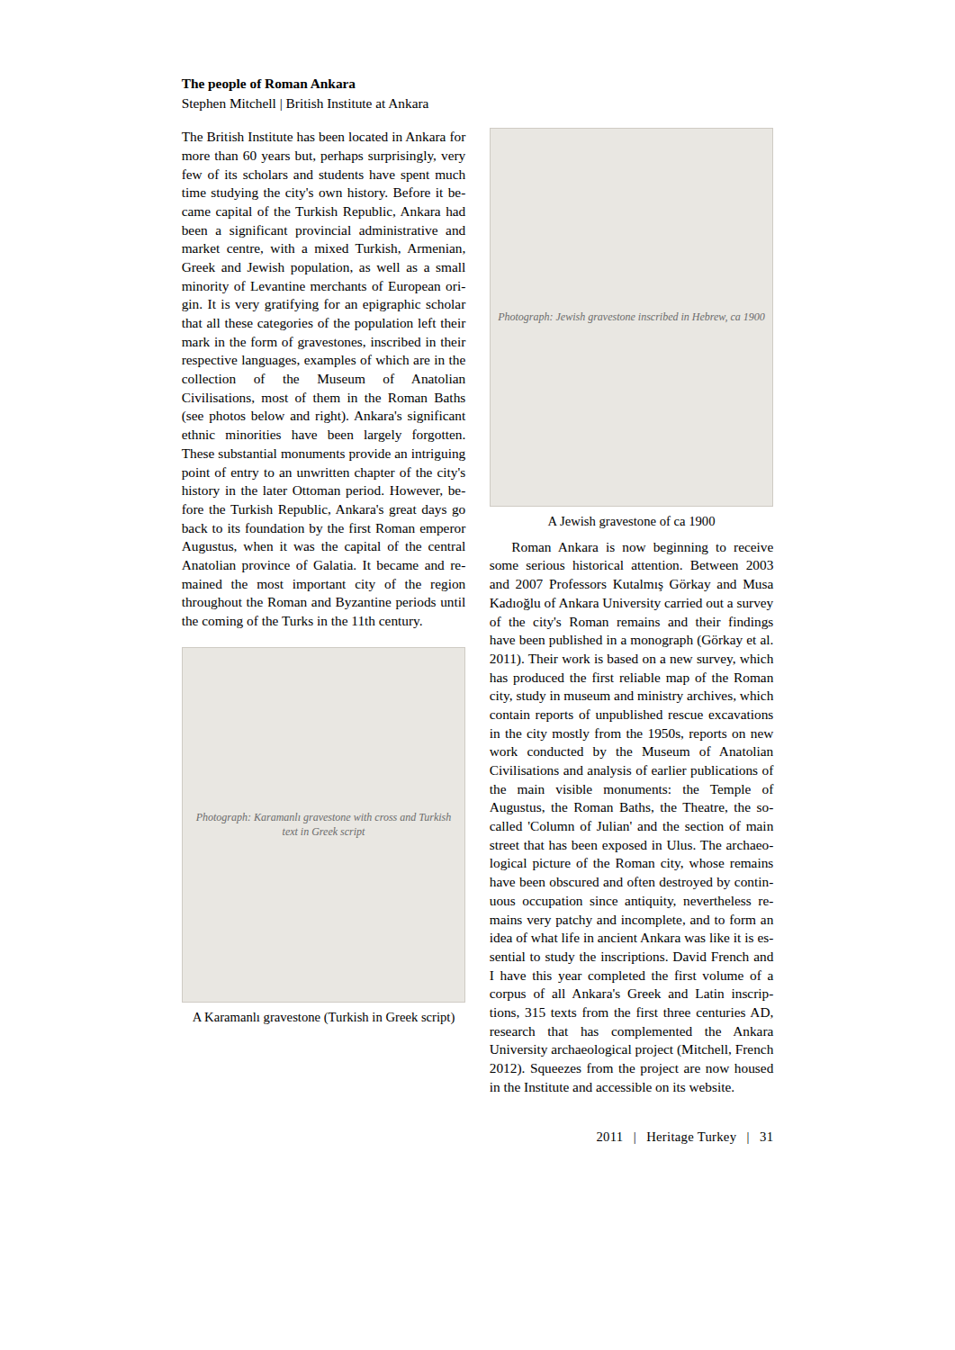The people of Roman Ankara
Stephen Mitchell | British Institute at Ankara
The British Institute has been located in Ankara for more than 60 years but, perhaps surprisingly, very few of its scholars and students have spent much time studying the city's own history. Before it became capital of the Turkish Republic, Ankara had been a significant provincial administrative and market centre, with a mixed Turkish, Armenian, Greek and Jewish population, as well as a small minority of Levantine merchants of European origin. It is very gratifying for an epigraphic scholar that all these categories of the population left their mark in the form of gravestones, inscribed in their respective languages, examples of which are in the collection of the Museum of Anatolian Civilisations, most of them in the Roman Baths (see photos below and right). Ankara's significant ethnic minorities have been largely forgotten. These substantial monuments provide an intriguing point of entry to an unwritten chapter of the city's history in the later Ottoman period. However, before the Turkish Republic, Ankara's great days go back to its foundation by the first Roman emperor Augustus, when it was the capital of the central Anatolian province of Galatia. It became and remained the most important city of the region throughout the Roman and Byzantine periods until the coming of the Turks in the 11th century.
Photograph: Karamanlı gravestone with cross and Turkish text in Greek script
A Karamanlı gravestone (Turkish in Greek script)
Photograph: Jewish gravestone inscribed in Hebrew, ca 1900
A Jewish gravestone of ca 1900
Roman Ankara is now beginning to receive some serious historical attention. Between 2003 and 2007 Professors Kutalmış Görkay and Musa Kadıoğlu of Ankara University carried out a survey of the city's Roman remains and their findings have been published in a monograph (Görkay et al. 2011). Their work is based on a new survey, which has produced the first reliable map of the Roman city, study in museum and ministry archives, which contain reports of unpublished rescue excavations in the city mostly from the 1950s, reports on new work conducted by the Museum of Anatolian Civilisations and analysis of earlier publications of the main visible monuments: the Temple of Augustus, the Roman Baths, the Theatre, the so-called 'Column of Julian' and the section of main street that has been exposed in Ulus. The archaeological picture of the Roman city, whose remains have been obscured and often destroyed by continuous occupation since antiquity, nevertheless remains very patchy and incomplete, and to form an idea of what life in ancient Ankara was like it is essential to study the inscriptions. David French and I have this year completed the first volume of a corpus of all Ankara's Greek and Latin inscriptions, 315 texts from the first three centuries AD, research that has complemented the Ankara University archaeological project (Mitchell, French 2012). Squeezes from the project are now housed in the Institute and accessible on its website.
2011 | Heritage Turkey | 31